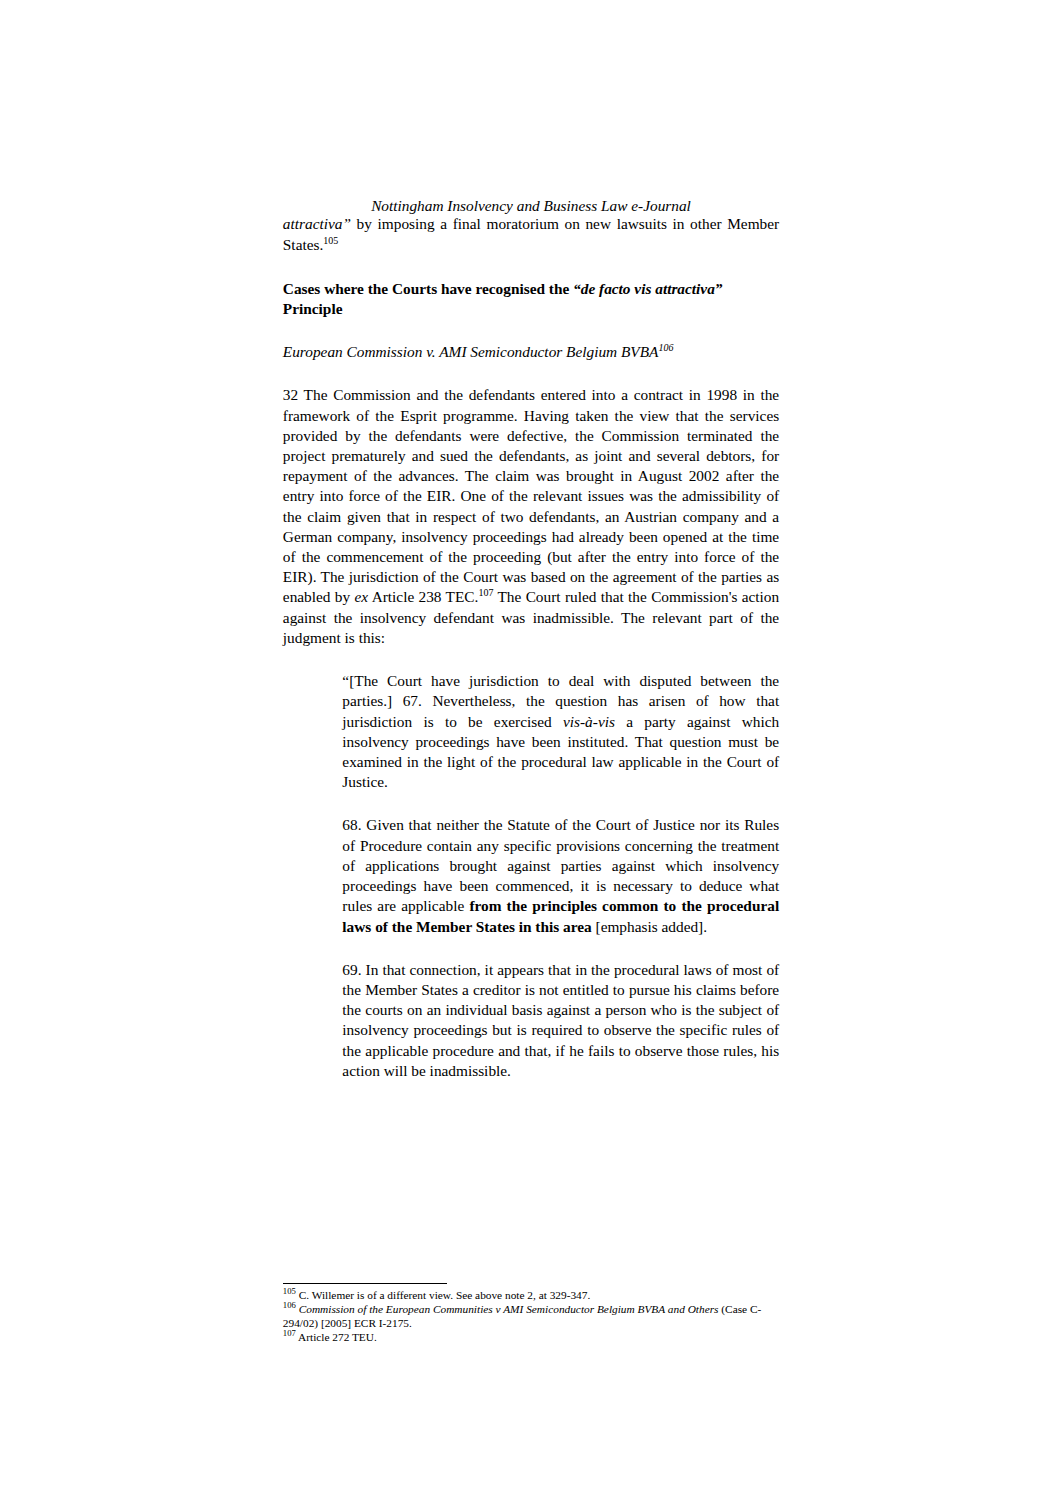Nottingham Insolvency and Business Law e-Journal
attractiva” by imposing a final moratorium on new lawsuits in other Member States.105
Cases where the Courts have recognised the “de facto vis attractiva” Principle
European Commission v. AMI Semiconductor Belgium BVBA106
32 The Commission and the defendants entered into a contract in 1998 in the framework of the Esprit programme. Having taken the view that the services provided by the defendants were defective, the Commission terminated the project prematurely and sued the defendants, as joint and several debtors, for repayment of the advances. The claim was brought in August 2002 after the entry into force of the EIR. One of the relevant issues was the admissibility of the claim given that in respect of two defendants, an Austrian company and a German company, insolvency proceedings had already been opened at the time of the commencement of the proceeding (but after the entry into force of the EIR). The jurisdiction of the Court was based on the agreement of the parties as enabled by ex Article 238 TEC.107 The Court ruled that the Commission's action against the insolvency defendant was inadmissible. The relevant part of the judgment is this:
“[The Court have jurisdiction to deal with disputed between the parties.] 67. Nevertheless, the question has arisen of how that jurisdiction is to be exercised vis-à-vis a party against which insolvency proceedings have been instituted. That question must be examined in the light of the procedural law applicable in the Court of Justice.
68. Given that neither the Statute of the Court of Justice nor its Rules of Procedure contain any specific provisions concerning the treatment of applications brought against parties against which insolvency proceedings have been commenced, it is necessary to deduce what rules are applicable from the principles common to the procedural laws of the Member States in this area [emphasis added].
69. In that connection, it appears that in the procedural laws of most of the Member States a creditor is not entitled to pursue his claims before the courts on an individual basis against a person who is the subject of insolvency proceedings but is required to observe the specific rules of the applicable procedure and that, if he fails to observe those rules, his action will be inadmissible.
105 C. Willemer is of a different view. See above note 2, at 329-347.
106 Commission of the European Communities v AMI Semiconductor Belgium BVBA and Others (Case C-294/02) [2005] ECR I-2175.
107 Article 272 TEU.